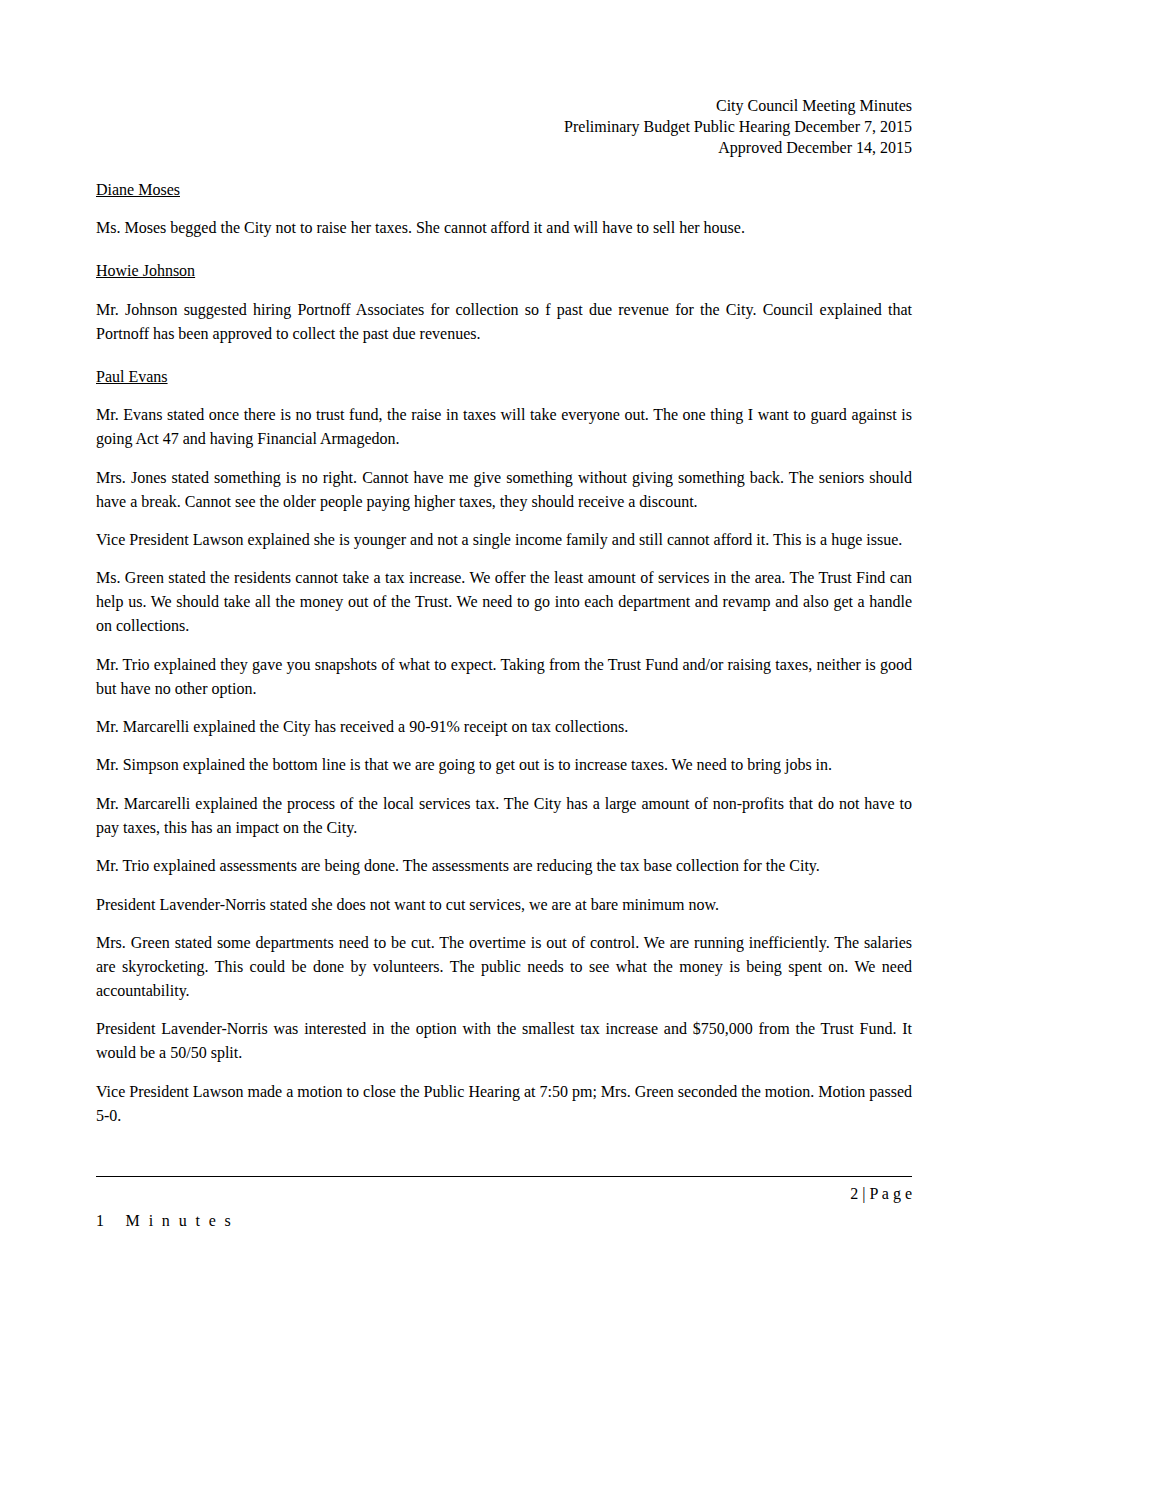City Council Meeting Minutes
Preliminary Budget Public Hearing December 7, 2015
Approved December 14, 2015
Diane Moses
Ms. Moses begged the City not to raise her taxes. She cannot afford it and will have to sell her house.
Howie Johnson
Mr. Johnson suggested hiring Portnoff Associates for collection so f past due revenue for the City. Council explained that Portnoff has been approved to collect the past due revenues.
Paul Evans
Mr. Evans stated once there is no trust fund, the raise in taxes will take everyone out. The one thing I want to guard against is going Act 47 and having Financial Armagedon.
Mrs. Jones stated something is no right. Cannot have me give something without giving something back. The seniors should have a break. Cannot see the older people paying higher taxes, they should receive a discount.
Vice President Lawson explained she is younger and not a single income family and still cannot afford it. This is a huge issue.
Ms. Green stated the residents cannot take a tax increase. We offer the least amount of services in the area. The Trust Find can help us. We should take all the money out of the Trust. We need to go into each department and revamp and also get a handle on collections.
Mr. Trio explained they gave you snapshots of what to expect. Taking from the Trust Fund and/or raising taxes, neither is good but have no other option.
Mr. Marcarelli explained the City has received a 90-91% receipt on tax collections.
Mr. Simpson explained the bottom line is that we are going to get out is to increase taxes. We need to bring jobs in.
Mr. Marcarelli explained the process of the local services tax. The City has a large amount of non-profits that do not have to pay taxes, this has an impact on the City.
Mr. Trio explained assessments are being done. The assessments are reducing the tax base collection for the City.
President Lavender-Norris stated she does not want to cut services, we are at bare minimum now.
Mrs. Green stated some departments need to be cut. The overtime is out of control. We are running inefficiently. The salaries are skyrocketing. This could be done by volunteers. The public needs to see what the money is being spent on. We need accountability.
President Lavender-Norris was interested in the option with the smallest tax increase and $750,000 from the Trust Fund. It would be a 50/50 split.
Vice President Lawson made a motion to close the Public Hearing at 7:50 pm; Mrs. Green seconded the motion. Motion passed 5-0.
2 | P a g e 1 M i n u t e s